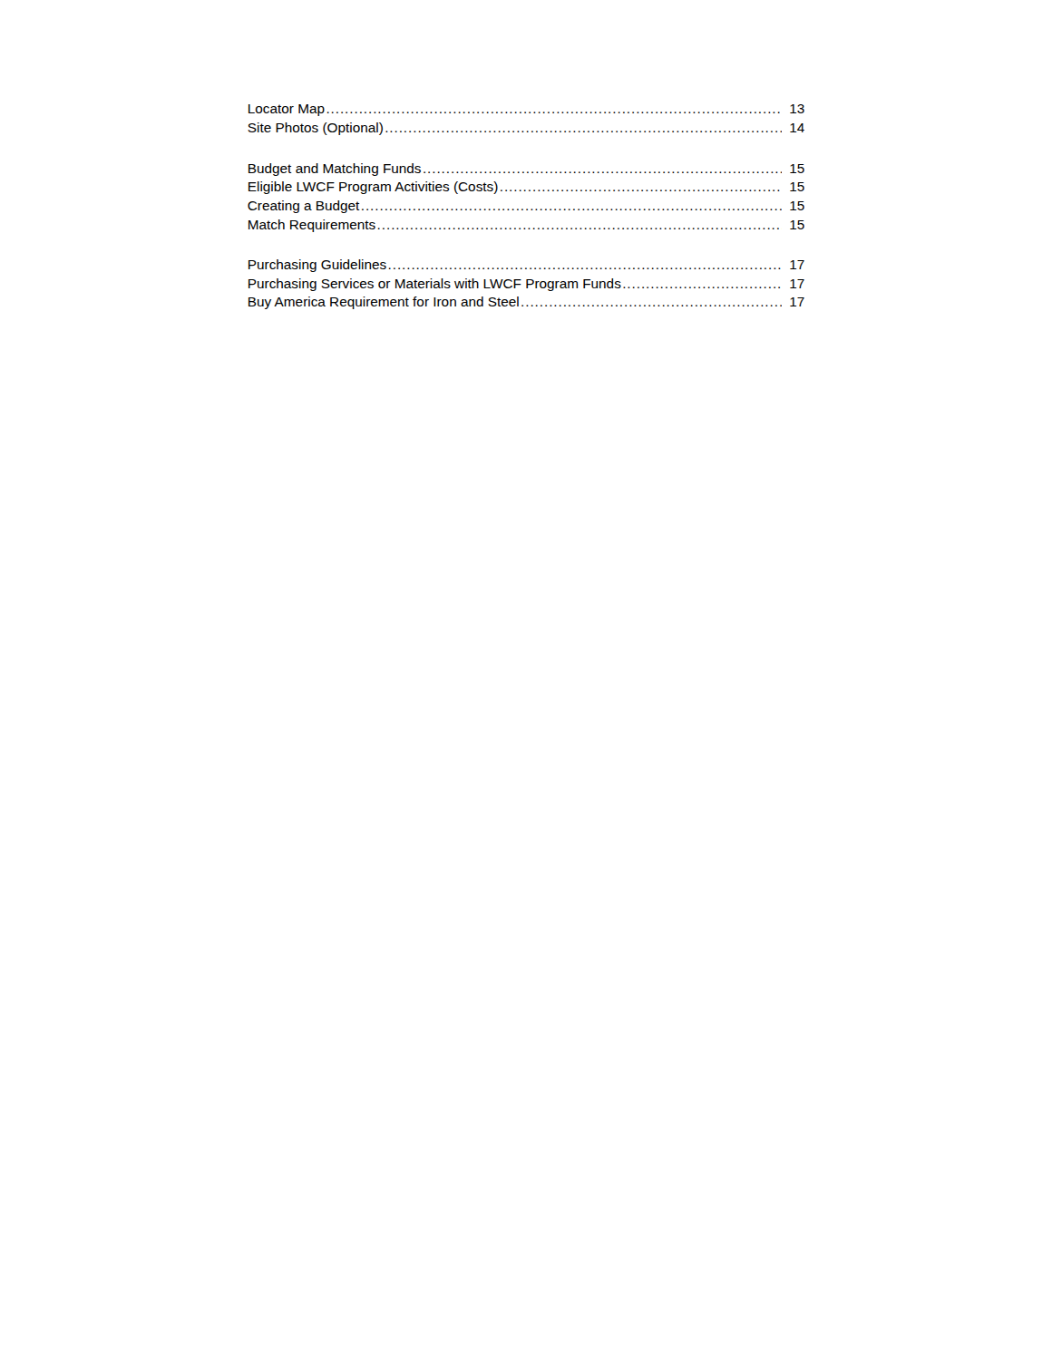Locator Map ........................................................................................................................... 13
Site Photos (Optional) ....................................................................................................... 14
Budget and Matching Funds ............................................................................................. 15
Eligible LWCF Program Activities (Costs) ....................................................................................... 15
Creating a Budget ................................................................................................................. 15
Match Requirements ......................................................................................................... 15
Purchasing Guidelines ......................................................................................................... 17
Purchasing Services or Materials with LWCF Program Funds ........................................................... 17
Buy America Requirement for Iron and Steel .................................................................................. 17